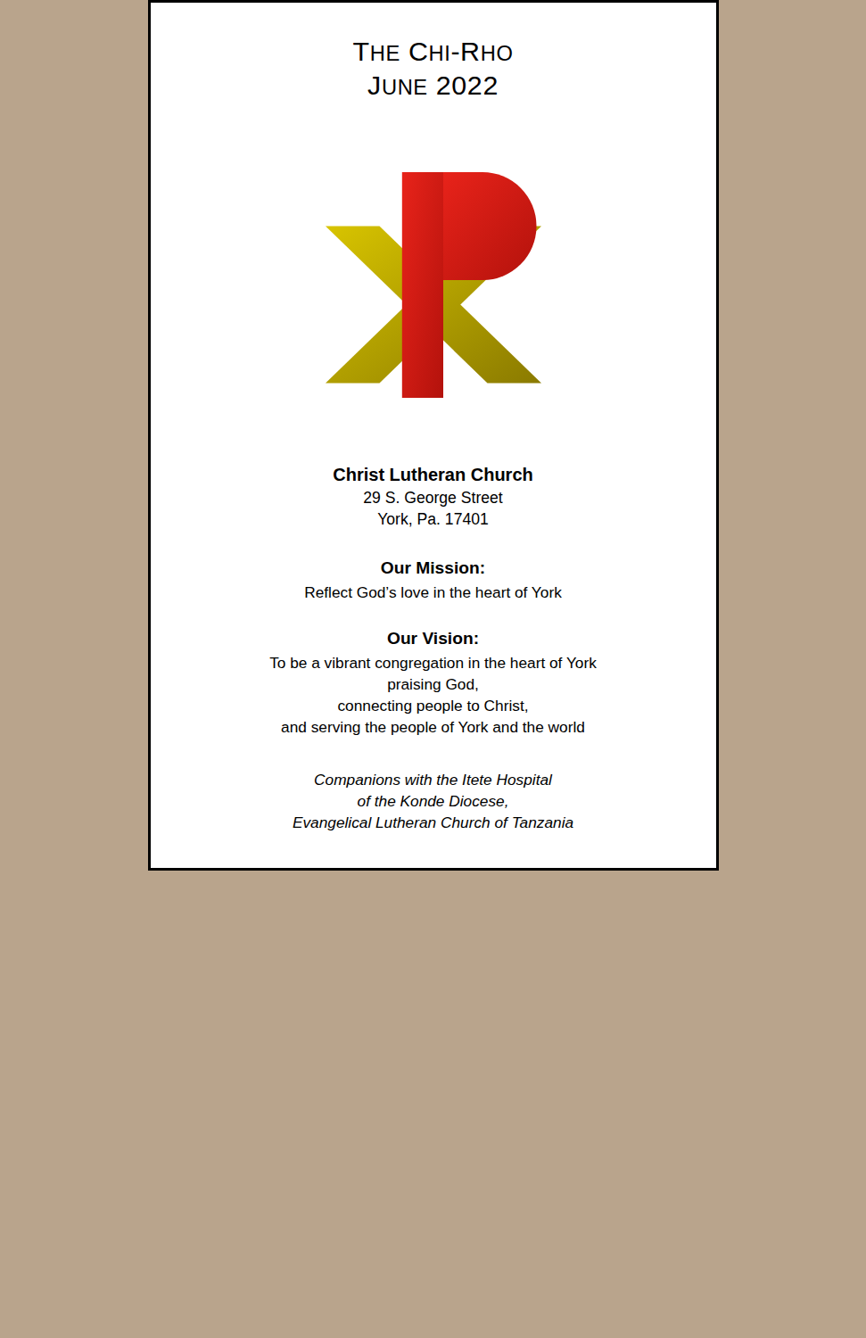THE CHI-RHO
JUNE 2022
Christ Lutheran Church
29 S. George Street
York, Pa. 17401
Our Mission:
Reflect God’s love in the heart of York
Our Vision:
To be a vibrant congregation in the heart of York
praising God,
connecting people to Christ,
and serving the people of York and the world
Companions with the Itete Hospital
of the Konde Diocese,
Evangelical Lutheran Church of Tanzania